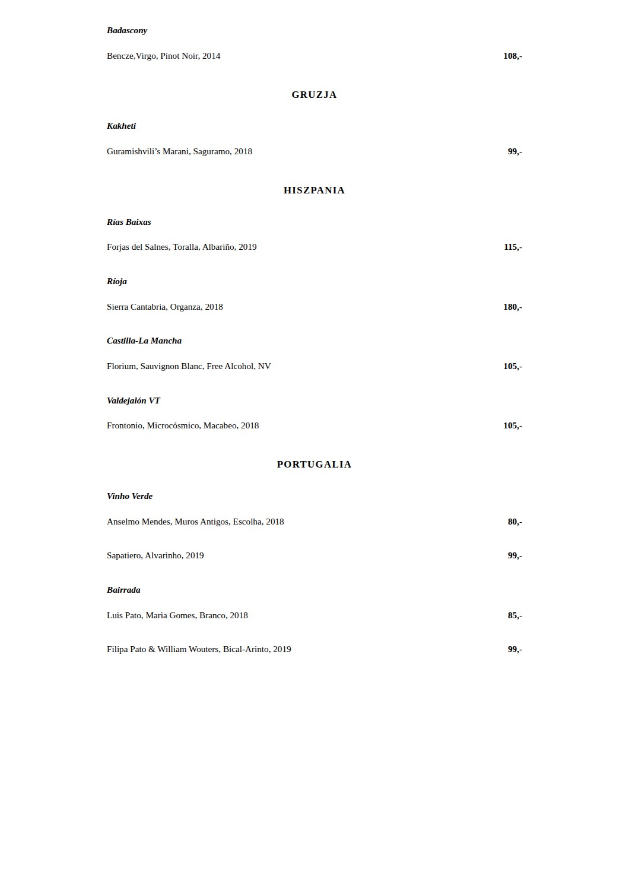Badascony
Bencze,Virgo, Pinot Noir, 2014 108,-
GRUZJA
Kakheti
Guramishvili’s Marani, Saguramo, 2018 99,-
HISZPANIA
Rías Baixas
Forjas del Salnes, Toralla, Albariño, 2019 115,-
Ríoja
Sierra Cantabria, Organza, 2018 180,-
Castilla-La Mancha
Florium, Sauvignon Blanc, Free Alcohol, NV 105,-
Valdejalón VT
Frontonio, Microcósmico, Macabeo, 2018 105,-
PORTUGALIA
Vinho Verde
Anselmo Mendes, Muros Antigos, Escolha, 2018 80,-
Sapatiero, Alvarinho, 2019 99,-
Bairrada
Luis Pato, Maria Gomes, Branco, 2018 85,-
Filipa Pato & William Wouters, Bical-Arinto, 2019 99,-